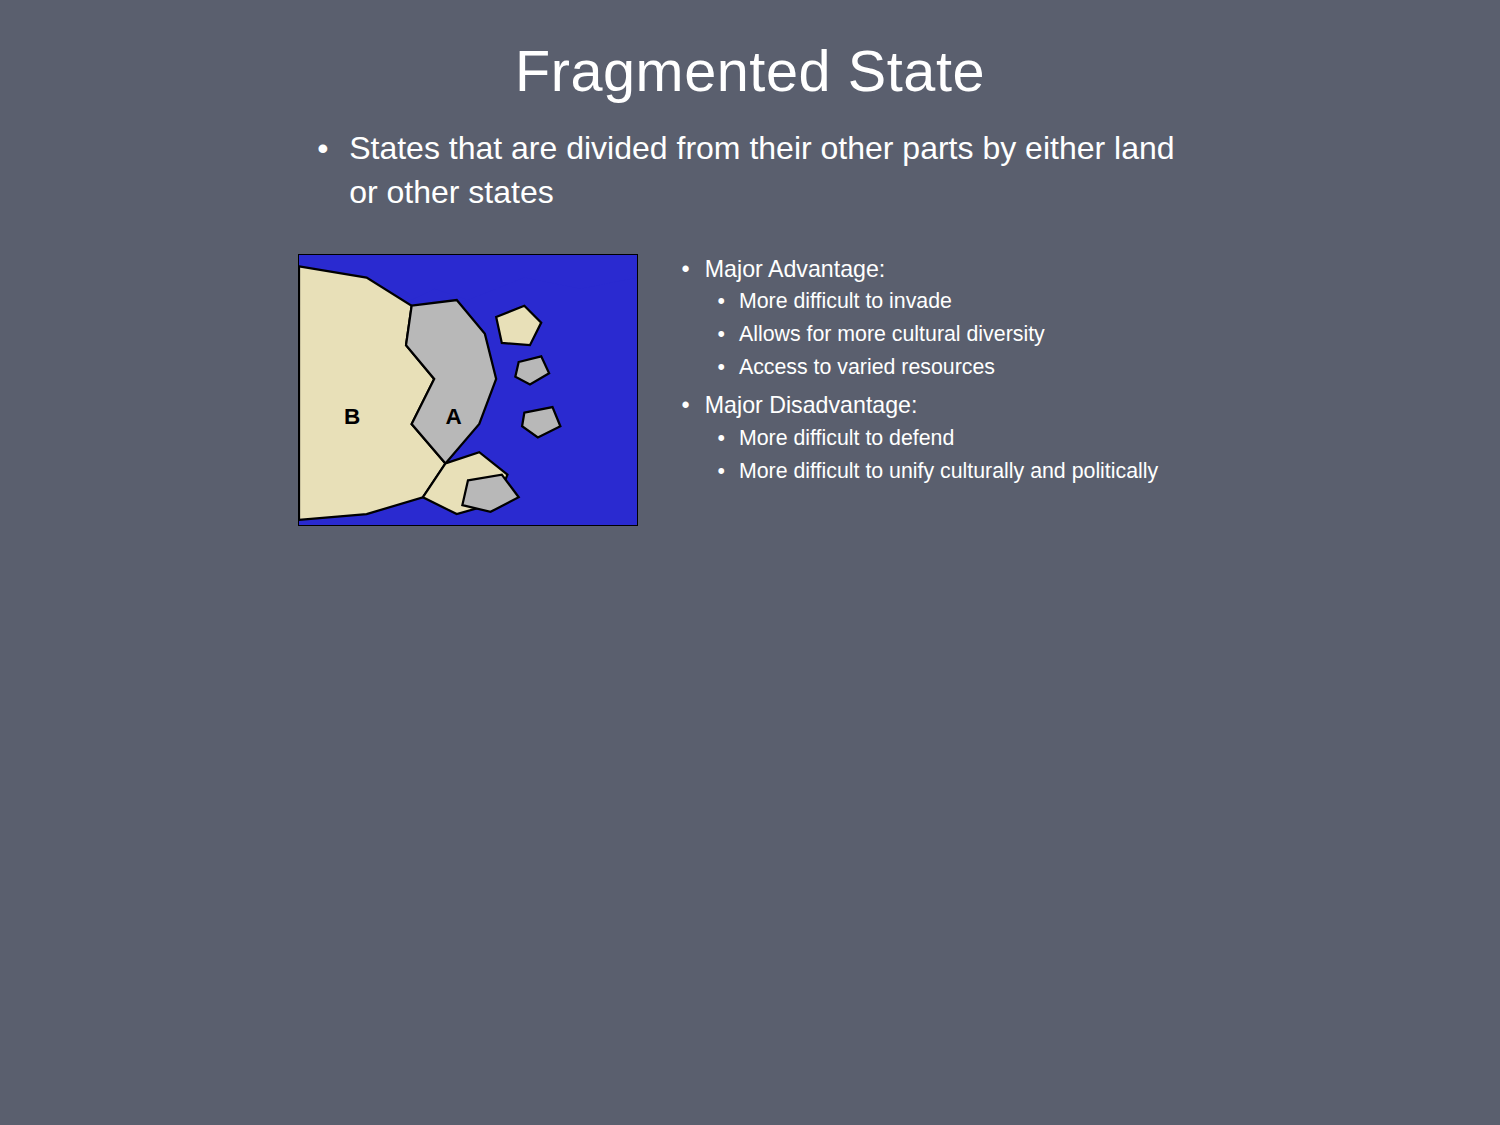Fragmented State
States that are divided from their other parts by either land or other states
B A
Major Advantage:
More difficult to invade
Allows for more cultural diversity
Access to varied resources
Major Disadvantage:
More difficult to defend
More difficult to unify culturally and politically